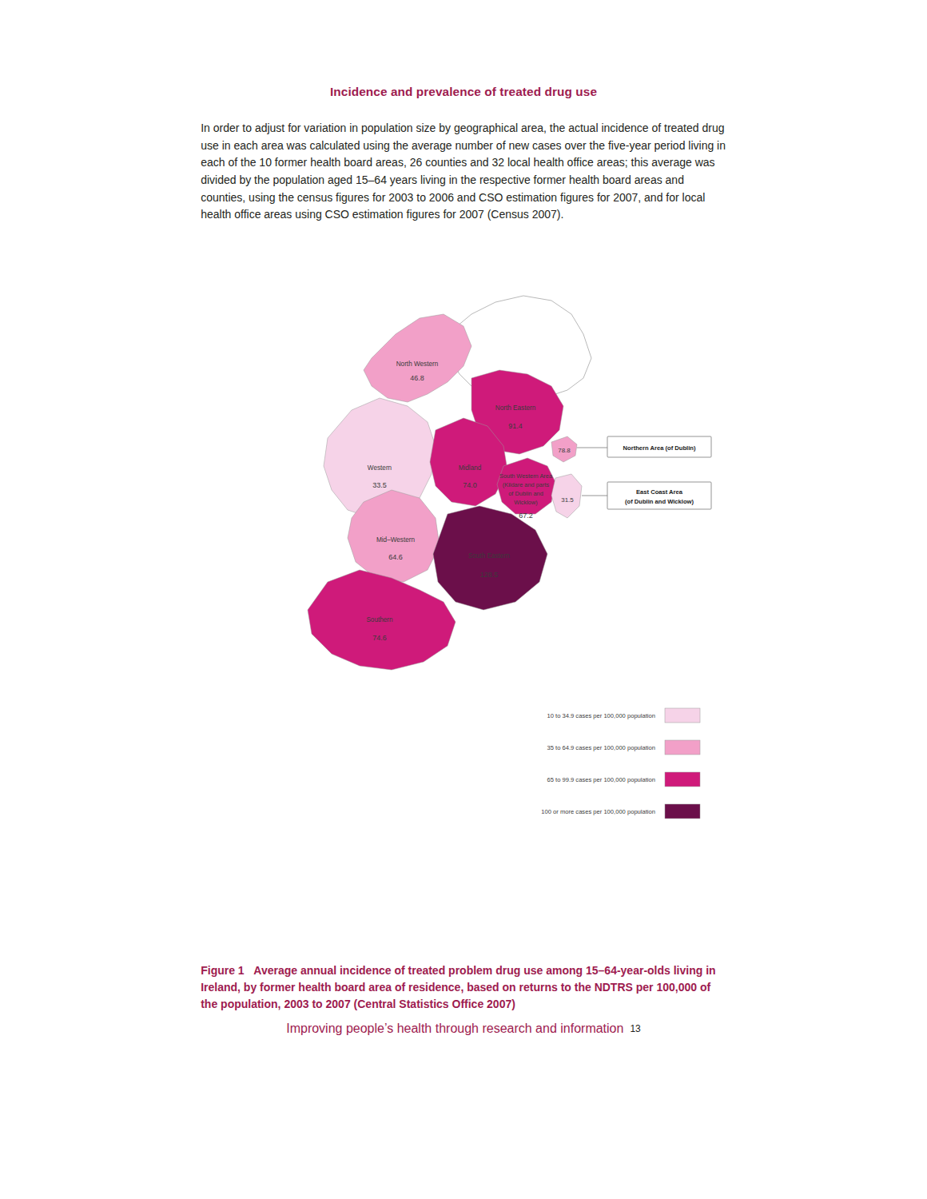Incidence and prevalence of treated drug use
In order to adjust for variation in population size by geographical area, the actual incidence of treated drug use in each area was calculated using the average number of new cases over the five-year period living in each of the 10 former health board areas, 26 counties and 32 local health office areas; this average was divided by the population aged 15–64 years living in the respective former health board areas and counties, using the census figures for 2003 to 2006 and CSO estimation figures for 2007, and for local health office areas using CSO estimation figures for 2007 (Census 2007).
North Western 46.8 Western 33.5 North Eastern 91.4 Midland 74.0 78.8 South Western Area (Kildare and parts of Dublin and Wicklow) 67.2 31.5 Mid–Western 64.6 South Eastern 128.5 Southern 74.6 Northern Area (of Dublin) East Coast Area (of Dublin and Wicklow) 10 to 34.9 cases per 100,000 population 35 to 64.9 cases per 100,000 population 65 to 99.9 cases per 100,000 population 100 or more cases per 100,000 population
Figure 1 Average annual incidence of treated problem drug use among 15–64-year-olds living in Ireland, by former health board area of residence, based on returns to the NDTRS per 100,000 of the population, 2003 to 2007 (Central Statistics Office 2007)
Improving people’s health through research and information13